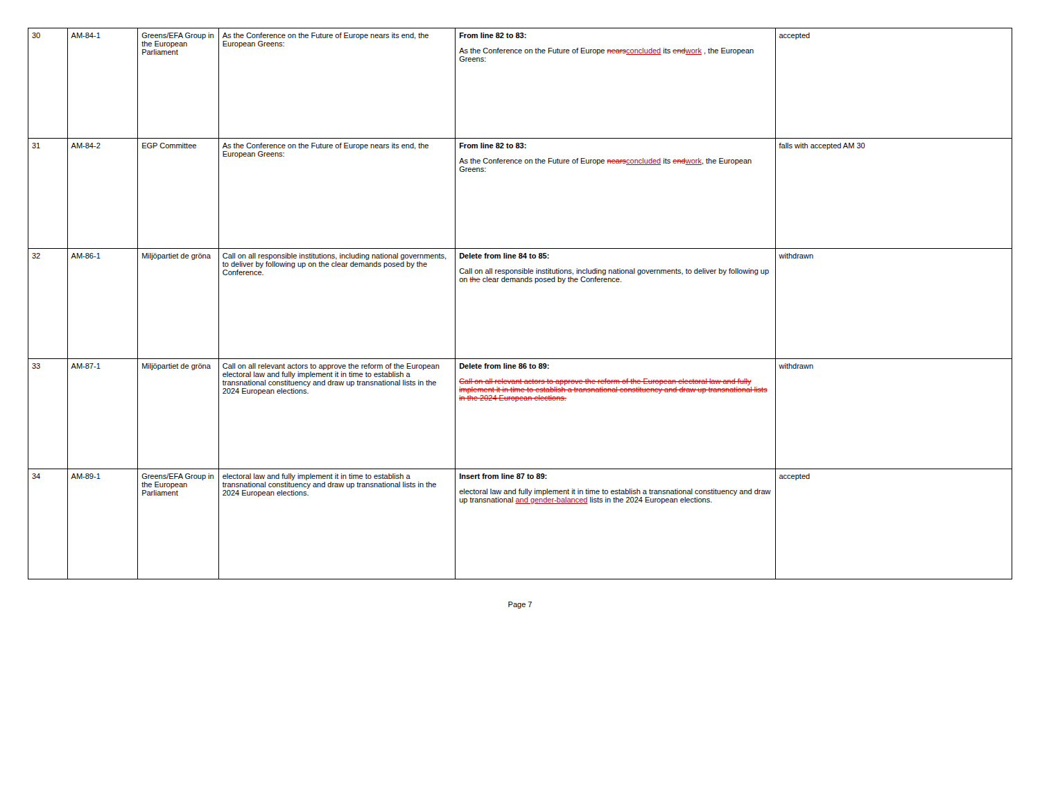| 30 | AM-84-1 | Greens/EFA Group in the European Parliament | As the Conference on the Future of Europe nears its end, the European Greens: | From line 82 to 83: As the Conference on the Future of Europe nears concluded its end work , the European Greens: | accepted |
| 31 | AM-84-2 | EGP Committee | As the Conference on the Future of Europe nears its end, the European Greens: | From line 82 to 83: As the Conference on the Future of Europe nears concluded its end work , the European Greens: | falls with accepted AM 30 |
| 32 | AM-86-1 | Miljöpartiet de gröna | Call on all responsible institutions, including national governments, to deliver by following up on the clear demands posed by the Conference. | Delete from line 84 to 85: Call on all responsible institutions, including national governments, to deliver by following up on the clear demands posed by the Conference. | withdrawn |
| 33 | AM-87-1 | Miljöpartiet de gröna | Call on all relevant actors to approve the reform of the European electoral law and fully implement it in time to establish a transnational constituency and draw up transnational lists in the 2024 European elections. | Delete from line 86 to 89: Call on all relevant actors to approve the reform of the European electoral law and fully implement it in time to establish a transnational constituency and draw up transnational lists in the 2024 European elections. | withdrawn |
| 34 | AM-89-1 | Greens/EFA Group in the European Parliament | electoral law and fully implement it in time to establish a transnational constituency and draw up transnational lists in the 2024 European elections. | Insert from line 87 to 89: electoral law and fully implement it in time to establish a transnational constituency and draw up transnational and gender-balanced lists in the 2024 European elections. | accepted |
Page 7